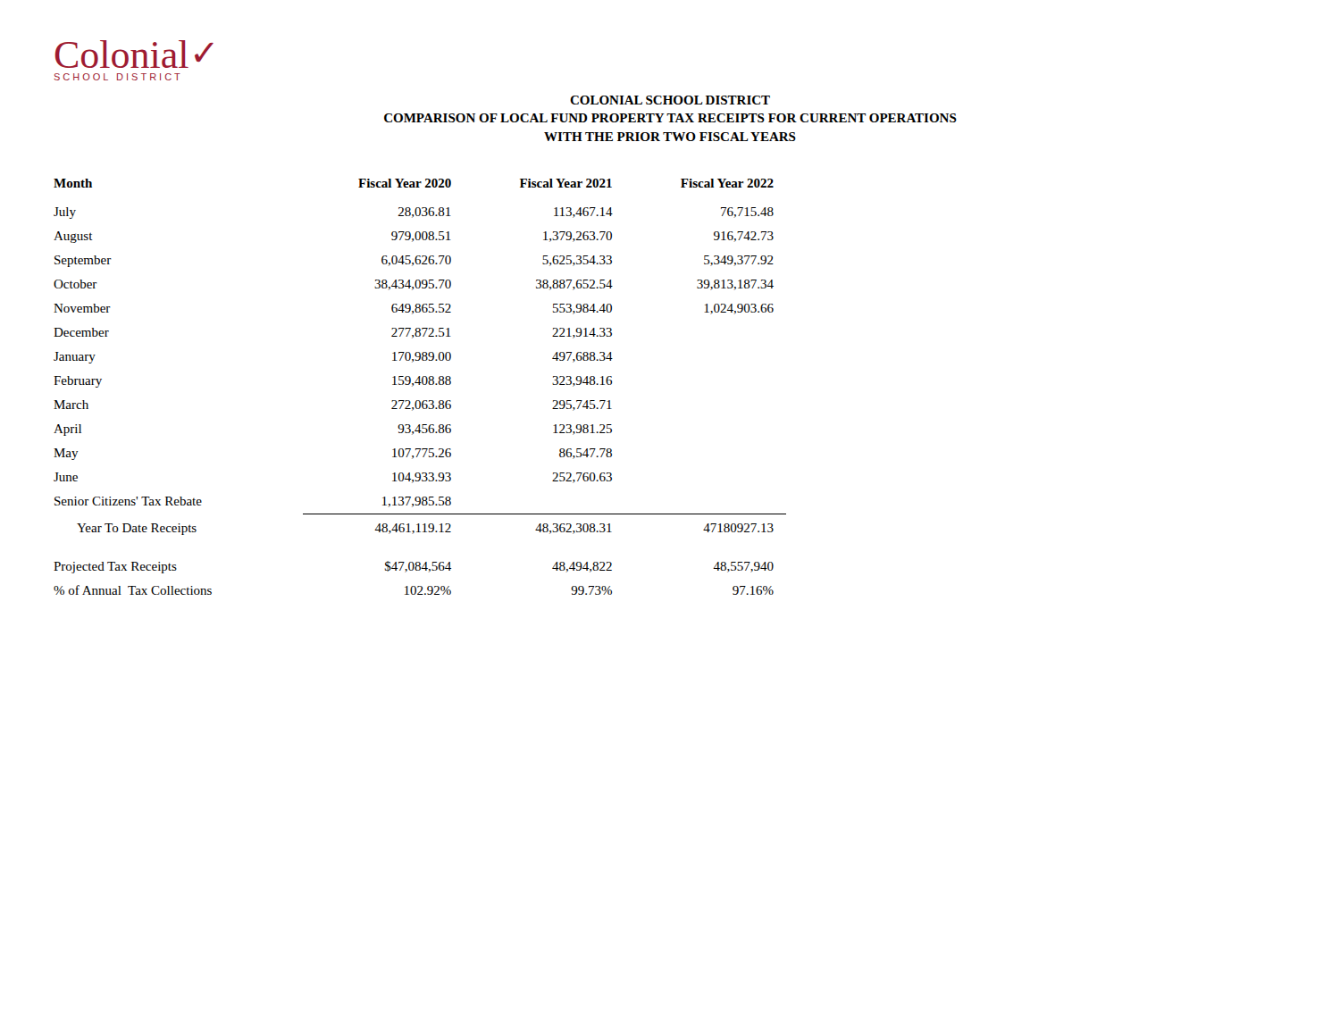Colonial✓
SCHOOL DISTRICT
COLONIAL SCHOOL DISTRICT
COMPARISON OF LOCAL FUND PROPERTY TAX RECEIPTS FOR CURRENT OPERATIONS
WITH THE PRIOR TWO FISCAL YEARS
| Month | Fiscal Year 2020 | Fiscal Year 2021 | Fiscal Year 2022 |
| --- | --- | --- | --- |
| July | 28,036.81 | 113,467.14 | 76,715.48 |
| August | 979,008.51 | 1,379,263.70 | 916,742.73 |
| September | 6,045,626.70 | 5,625,354.33 | 5,349,377.92 |
| October | 38,434,095.70 | 38,887,652.54 | 39,813,187.34 |
| November | 649,865.52 | 553,984.40 | 1,024,903.66 |
| December | 277,872.51 | 221,914.33 | |
| January | 170,989.00 | 497,688.34 | |
| February | 159,408.88 | 323,948.16 | |
| March | 272,063.86 | 295,745.71 | |
| April | 93,456.86 | 123,981.25 | |
| May | 107,775.26 | 86,547.78 | |
| June | 104,933.93 | 252,760.63 | |
| Senior Citizens' Tax Rebate | 1,137,985.58 | | |
| Year To Date Receipts | 48,461,119.12 | 48,362,308.31 | 47180927.13 |
| Projected Tax Receipts | $47,084,564 | 48,494,822 | 48,557,940 |
| % of Annual Tax Collections | 102.92% | 99.73% | 97.16% |